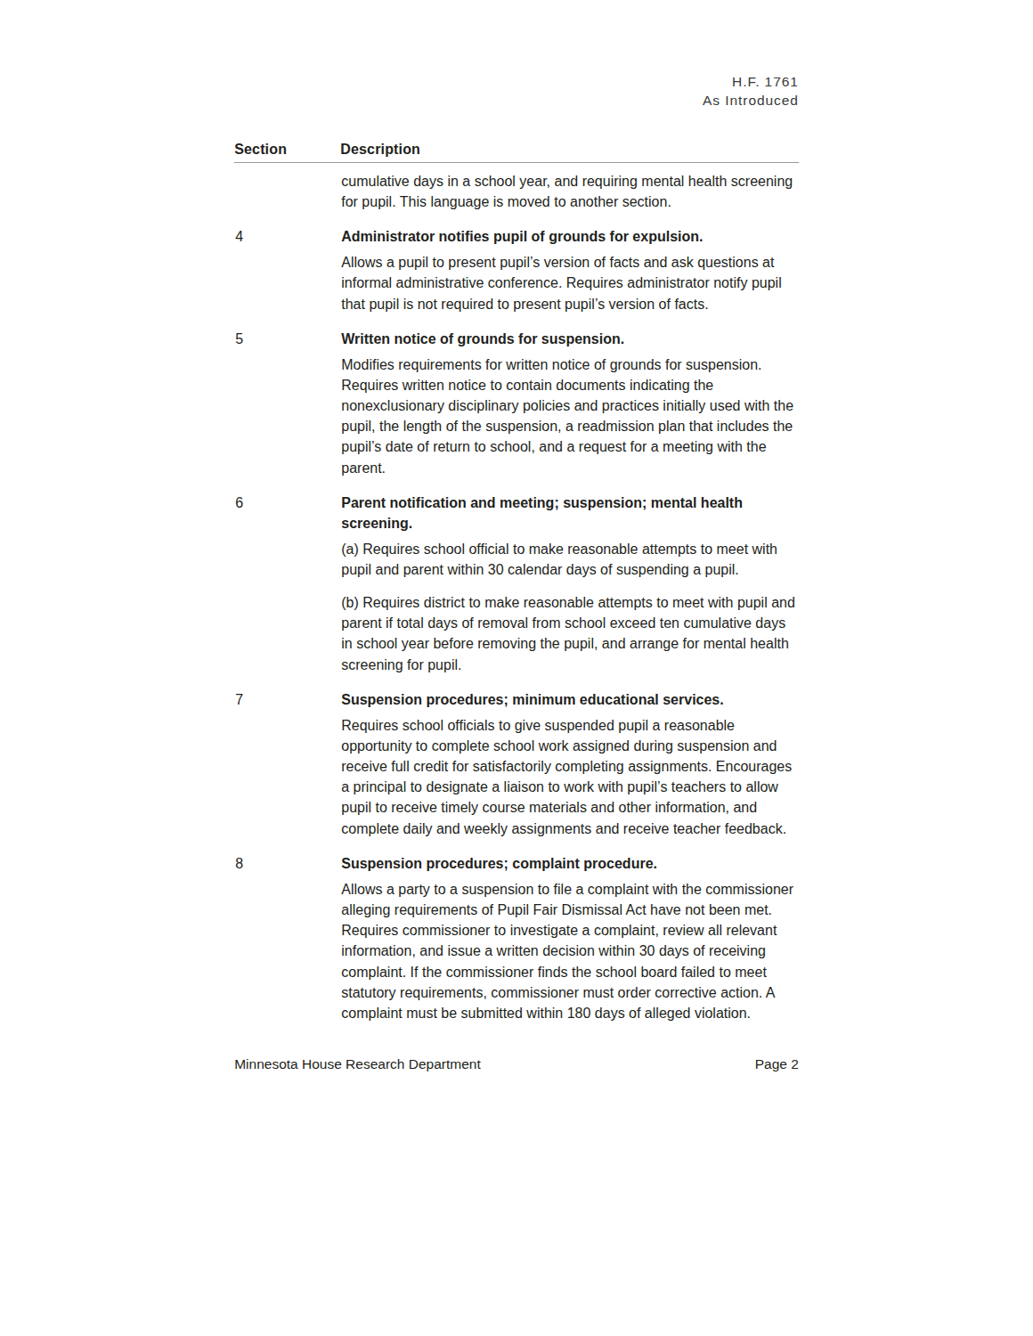H.F. 1761 As Introduced
| Section | Description |
| --- | --- |
| | cumulative days in a school year, and requiring mental health screening for pupil. This language is moved to another section. |
| 4 | Administrator notifies pupil of grounds for expulsion. Allows a pupil to present pupil’s version of facts and ask questions at informal administrative conference. Requires administrator notify pupil that pupil is not required to present pupil’s version of facts. |
| 5 | Written notice of grounds for suspension. Modifies requirements for written notice of grounds for suspension. Requires written notice to contain documents indicating the nonexclusionary disciplinary policies and practices initially used with the pupil, the length of the suspension, a readmission plan that includes the pupil’s date of return to school, and a request for a meeting with the parent. |
| 6 | Parent notification and meeting; suspension; mental health screening. (a) Requires school official to make reasonable attempts to meet with pupil and parent within 30 calendar days of suspending a pupil. (b) Requires district to make reasonable attempts to meet with pupil and parent if total days of removal from school exceed ten cumulative days in school year before removing the pupil, and arrange for mental health screening for pupil. |
| 7 | Suspension procedures; minimum educational services. Requires school officials to give suspended pupil a reasonable opportunity to complete school work assigned during suspension and receive full credit for satisfactorily completing assignments. Encourages a principal to designate a liaison to work with pupil’s teachers to allow pupil to receive timely course materials and other information, and complete daily and weekly assignments and receive teacher feedback. |
| 8 | Suspension procedures; complaint procedure. Allows a party to a suspension to file a complaint with the commissioner alleging requirements of Pupil Fair Dismissal Act have not been met. Requires commissioner to investigate a complaint, review all relevant information, and issue a written decision within 30 days of receiving complaint. If the commissioner finds the school board failed to meet statutory requirements, commissioner must order corrective action. A complaint must be submitted within 180 days of alleged violation. |
Minnesota House Research Department
Page 2